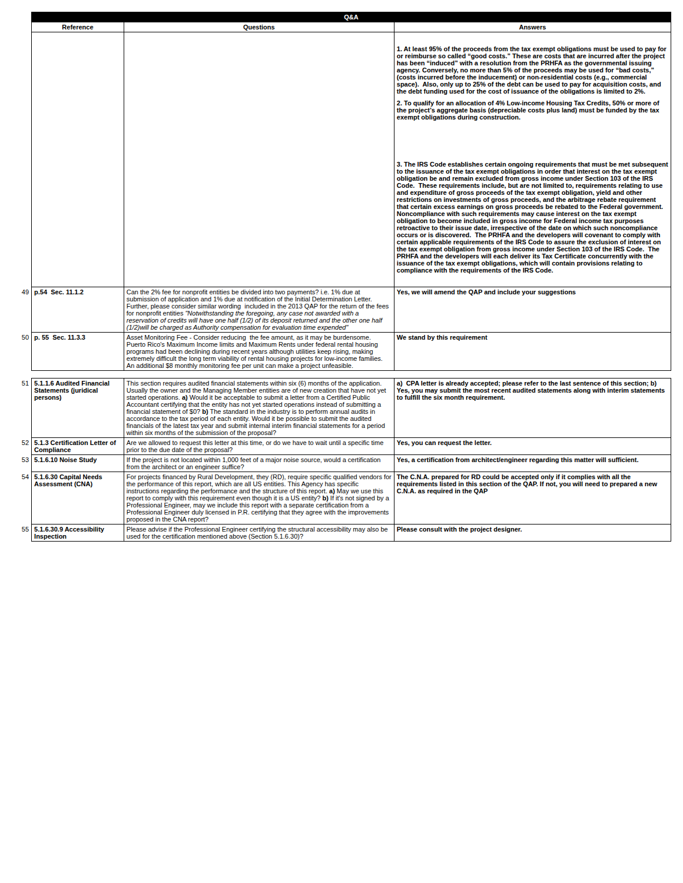| | Q&A |
| | Reference | Questions | Answers |
| | | | 1. At least 95% of the proceeds from the tax exempt obligations must be used to pay for or reimburse so called “good costs.” These are costs that are incurred after the project has been “induced” with a resolution from the PRHFA as the governmental issuing agency. Conversely, no more than 5% of the proceeds may be used for “bad costs,” (costs incurred before the inducement) or non-residential costs (e.g., commercial space). Also, only up to 25% of the debt can be used to pay for acquisition costs, and the debt funding used for the cost of issuance of the obligations is limited to 2%. 2. To qualify for an allocation of 4% Low-income Housing Tax Credits, 50% or more of the project’s aggregate basis (depreciable costs plus land) must be funded by the tax exempt obligations during construction. 3. The IRS Code establishes certain ongoing requirements that must be met subsequent to the issuance of the tax exempt obligations in order that interest on the tax exempt obligation be and remain excluded from gross income under Section 103 of the IRS Code. These requirements include, but are not limited to, requirements relating to use and expenditure of gross proceeds of the tax exempt obligation, yield and other restrictions on investments of gross proceeds, and the arbitrage rebate requirement that certain excess earnings on gross proceeds be rebated to the Federal government. Noncompliance with such requirements may cause interest on the tax exempt obligation to become included in gross income for Federal income tax purposes retroactive to their issue date, irrespective of the date on which such noncompliance occurs or is discovered. The PRHFA and the developers will covenant to comply with certain applicable requirements of the IRS Code to assure the exclusion of interest on the tax exempt obligation from gross income under Section 103 of the IRS Code. The PRHFA and the developers will each deliver its Tax Certificate concurrently with the issuance of the tax exempt obligations, which will contain provisions relating to compliance with the requirements of the IRS Code. |
| 49 | p.54 Sec. 11.1.2 | Can the 2% fee for nonprofit entities be divided into two payments? i.e. 1% due at submission of application and 1% due at notification of the Initial Determination Letter. Further, please consider similar wording included in the 2013 QAP for the return of the fees for nonprofit entities "Notwithstanding the foregoing, any case not awarded with a reservation of credits will have one half (1/2) of its deposit returned and the other one half (1/2)will be charged as Authority compensation for evaluation time expended" | Yes, we will amend the QAP and include your suggestions |
| 50 | p. 55 Sec. 11.3.3 | Asset Monitoring Fee - Consider reducing the fee amount, as it may be burdensome. Puerto Rico's Maximum Income limits and Maximum Rents under federal rental housing programs had been declining during recent years although utilities keep rising, making extremely difficult the long term viability of rental housing projects for low-income families. An additional $8 monthly monitoring fee per unit can make a project unfeasible. | We stand by this requirement |
| 51 | 5.1.1.6 Audited Financial Statements (juridical persons) | This section requires audited financial statements within six (6) months of the application. Usually the owner and the Managing Member entities are of new creation that have not yet started operations. a) Would it be acceptable to submit a letter from a Certified Public Accountant certifying that the entity has not yet started operations instead of submitting a financial statement of $0? b) The standard in the industry is to perform annual audits in accordance to the tax period of each entity. Would it be possible to submit the audited financials of the latest tax year and submit internal interim financial statements for a period within six months of the submission of the proposal? | a) CPA letter is already accepted; please refer to the last sentence of this section; b) Yes, you may submit the most recent audited statements along with interim statements to fulfill the six month requirement. |
| 52 | 5.1.3 Certification Letter of Compliance | Are we allowed to request this letter at this time, or do we have to wait until a specific time prior to the due date of the proposal? | Yes, you can request the letter. |
| 53 | 5.1.6.10 Noise Study | If the project is not located within 1,000 feet of a major noise source, would a certification from the architect or an engineer suffice? | Yes, a certification from architect/engineer regarding this matter will sufficient. |
| 54 | 5.1.6.30 Capital Needs Assessment (CNA) | For projects financed by Rural Development, they (RD), require specific qualified vendors for the performance of this report, which are all US entities. This Agency has specific instructions regarding the performance and the structure of this report. a) May we use this report to comply with this requirement even though it is a US entity? b) If it's not signed by a Professional Engineer, may we include this report with a separate certification from a Professional Engineer duly licensed in P.R. certifying that they agree with the improvements proposed in the CNA report? | The C.N.A. prepared for RD could be accepted only if it complies with all the requirements listed in this section of the QAP. If not, you will need to prepared a new C.N.A. as required in the QAP |
| 55 | 5.1.6.30.9 Accessibility Inspection | Please advise if the Professional Engineer certifying the structural accessibility may also be used for the certification mentioned above (Section 5.1.6.30)? | Please consult with the project designer. |